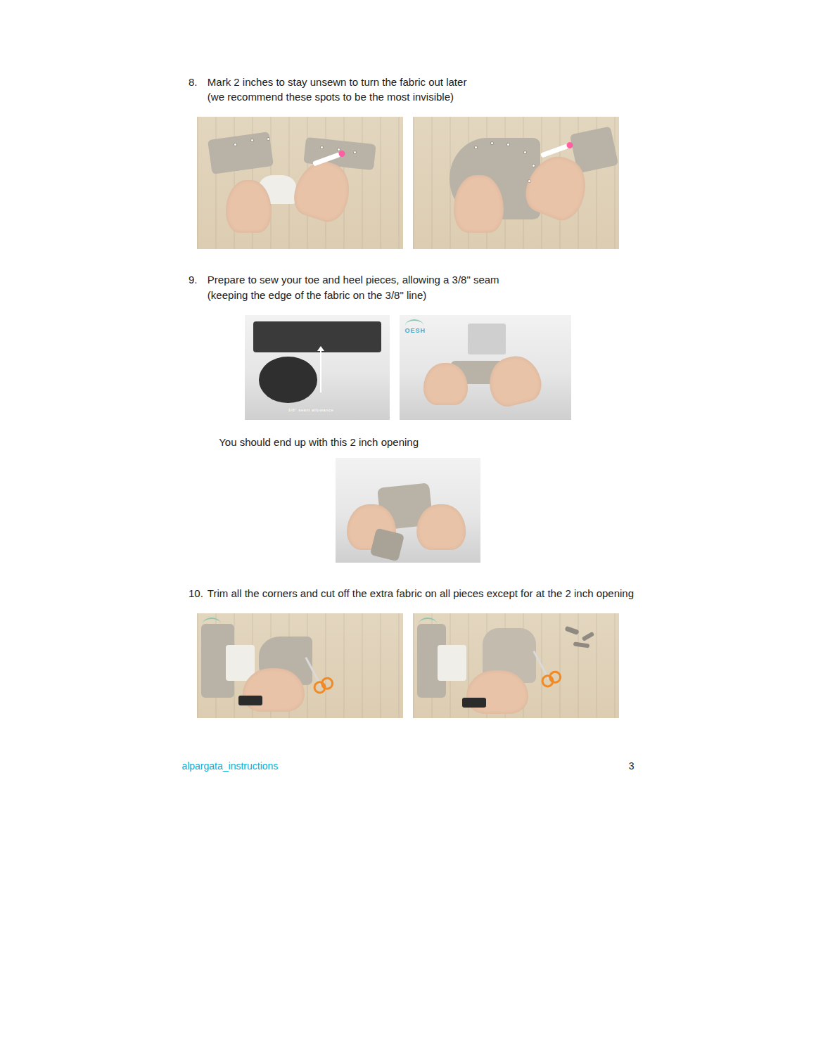8. Mark 2 inches to stay unsewn to turn the fabric out later (we recommend these spots to be the most invisible)
9. Prepare to sew your toe and heel pieces, allowing a 3/8" seam (keeping the edge of the fabric on the 3/8" line)
3/8" seam allowance
OESH
You should end up with this 2 inch opening
10. Trim all the corners and cut off the extra fabric on all pieces except for at the 2 inch opening
OESH
OESH
alpargata_instructions 3